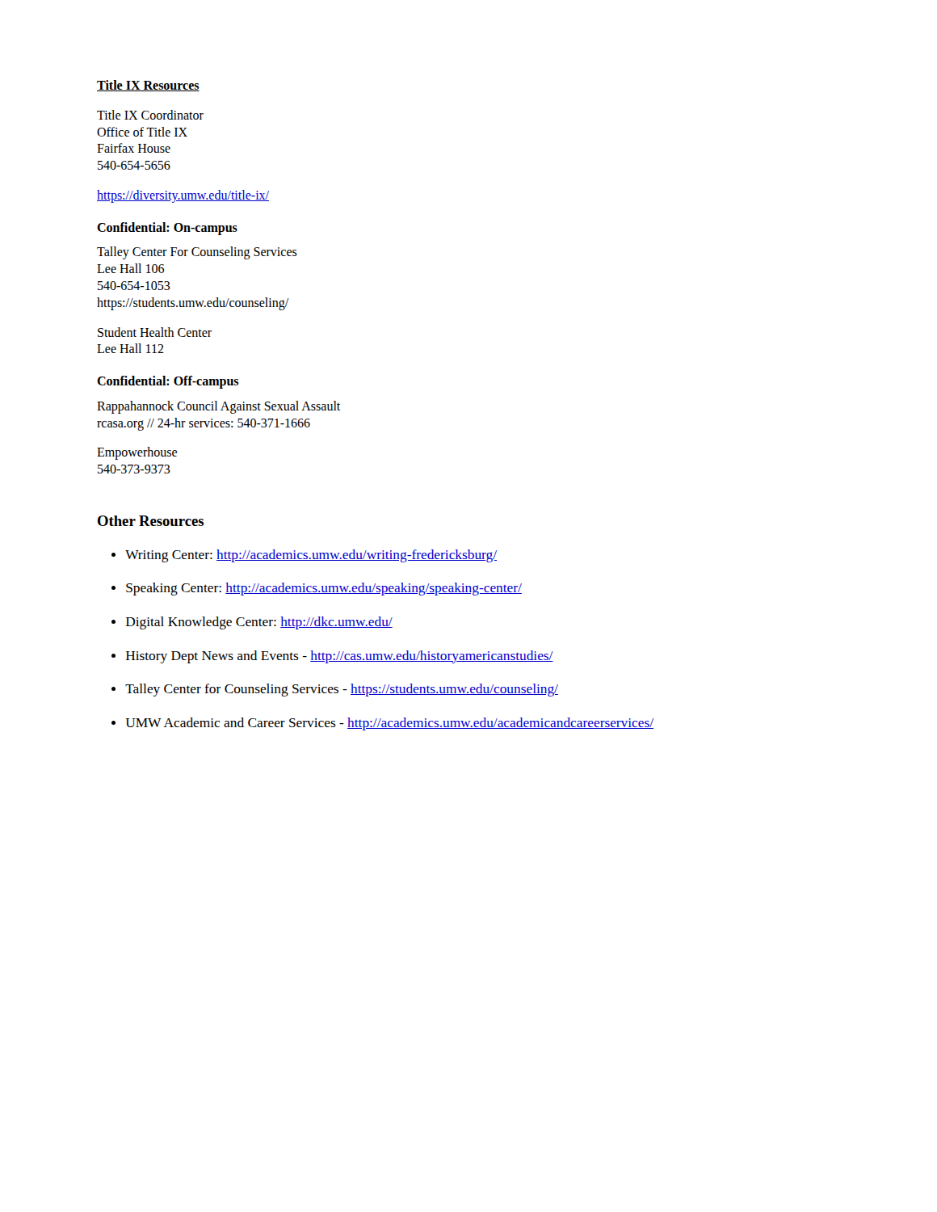Title IX Resources
Title IX Coordinator
Office of Title IX
Fairfax House
540-654-5656
https://diversity.umw.edu/title-ix/
Confidential: On-campus
Talley Center For Counseling Services
Lee Hall 106
540-654-1053
https://students.umw.edu/counseling/
Student Health Center
Lee Hall 112
Confidential: Off-campus
Rappahannock Council Against Sexual Assault
rcasa.org // 24-hr services: 540-371-1666
Empowerhouse
540-373-9373
Other Resources
Writing Center: http://academics.umw.edu/writing-fredericksburg/
Speaking Center: http://academics.umw.edu/speaking/speaking-center/
Digital Knowledge Center: http://dkc.umw.edu/
History Dept News and Events - http://cas.umw.edu/historyamericanstudies/
Talley Center for Counseling Services - https://students.umw.edu/counseling/
UMW Academic and Career Services - http://academics.umw.edu/academicandcareerservices/